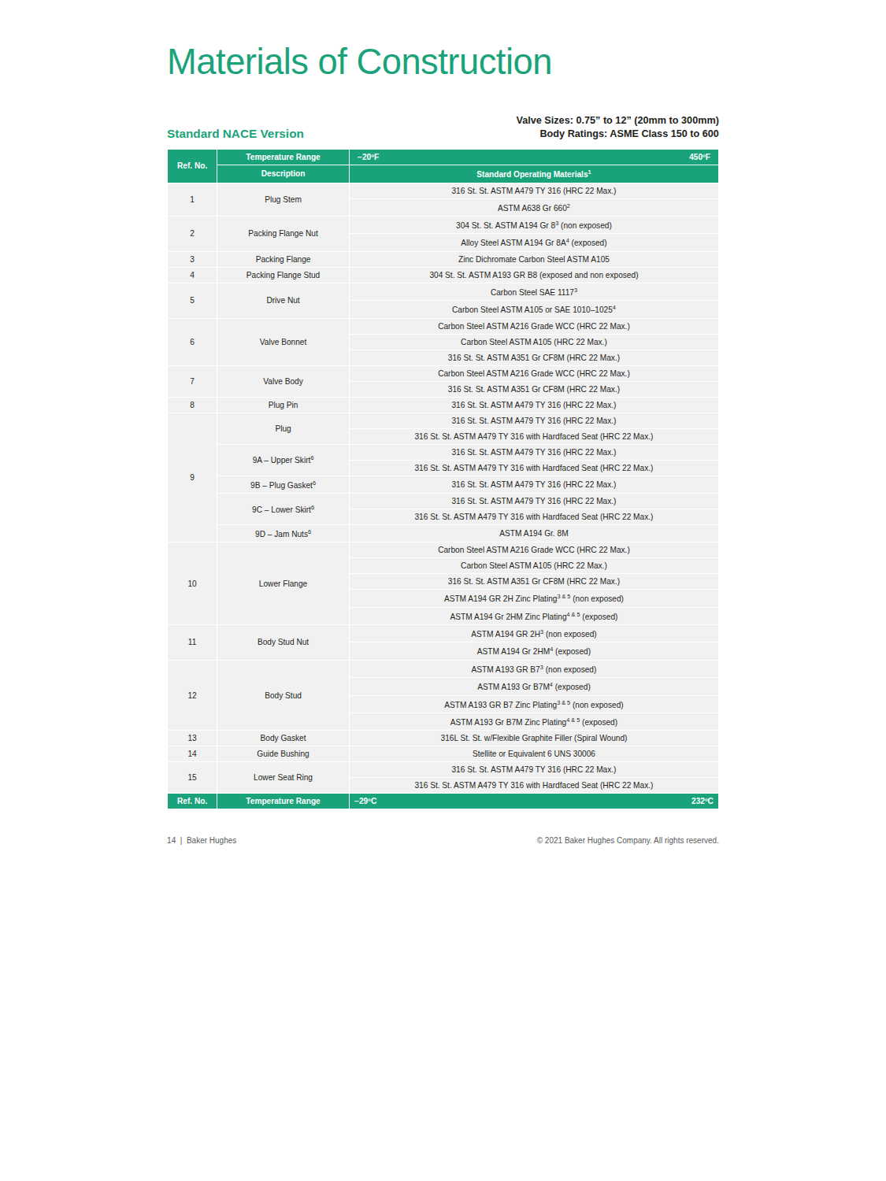Materials of Construction
Standard NACE Version
Valve Sizes: 0.75” to 12” (20mm to 300mm)
Body Ratings: ASME Class 150 to 600
| Ref. No. | Temperature Range | −20ºF 450ºF |
| --- | --- | --- |
| Description | Standard Operating Materials 1 |
| 1 | Plug Stem | 316 St. St. ASTM A479 TY 316 (HRC 22 Max.) |
| ASTM A638 Gr 660 2 |
| 2 | Packing Flange Nut | 304 St. St. ASTM A194 Gr 8 3 (non exposed) |
| Alloy Steel ASTM A194 Gr 8A 4 (exposed) |
| 3 | Packing Flange | Zinc Dichromate Carbon Steel ASTM A105 |
| 4 | Packing Flange Stud | 304 St. St. ASTM A193 GR B8 (exposed and non exposed) |
| 5 | Drive Nut | Carbon Steel SAE 1117 3 |
| Carbon Steel ASTM A105 or SAE 1010–1025 4 |
| 6 | Valve Bonnet | Carbon Steel ASTM A216 Grade WCC (HRC 22 Max.) |
| Carbon Steel ASTM A105 (HRC 22 Max.) |
| 316 St. St. ASTM A351 Gr CF8M (HRC 22 Max.) |
| 7 | Valve Body | Carbon Steel ASTM A216 Grade WCC (HRC 22 Max.) |
| 316 St. St. ASTM A351 Gr CF8M (HRC 22 Max.) |
| 8 | Plug Pin | 316 St. St. ASTM A479 TY 316 (HRC 22 Max.) |
| 9 | Plug | 316 St. St. ASTM A479 TY 316 (HRC 22 Max.) |
| 316 St. St. ASTM A479 TY 316 with Hardfaced Seat (HRC 22 Max.) |
| 9A – Upper Skirt 6 | 316 St. St. ASTM A479 TY 316 (HRC 22 Max.) |
| 316 St. St. ASTM A479 TY 316 with Hardfaced Seat (HRC 22 Max.) |
| 9B – Plug Gasket 6 | 316 St. St. ASTM A479 TY 316 (HRC 22 Max.) |
| 9C – Lower Skirt 6 | 316 St. St. ASTM A479 TY 316 (HRC 22 Max.) |
| 316 St. St. ASTM A479 TY 316 with Hardfaced Seat (HRC 22 Max.) |
| 9D – Jam Nuts 6 | ASTM A194 Gr. 8M |
| 10 | Lower Flange | Carbon Steel ASTM A216 Grade WCC (HRC 22 Max.) |
| Carbon Steel ASTM A105 (HRC 22 Max.) |
| 316 St. St. ASTM A351 Gr CF8M (HRC 22 Max.) |
| ASTM A194 GR 2H Zinc Plating 3 & 5 (non exposed) |
| ASTM A194 Gr 2HM Zinc Plating 4 & 5 (exposed) |
| 11 | Body Stud Nut | ASTM A194 GR 2H 3 (non exposed) |
| ASTM A194 Gr 2HM 4 (exposed) |
| 12 | Body Stud | ASTM A193 GR B7 3 (non exposed) |
| ASTM A193 Gr B7M 4 (exposed) |
| ASTM A193 GR B7 Zinc Plating 3 & 5 (non exposed) |
| ASTM A193 Gr B7M Zinc Plating 4 & 5 (exposed) |
| 13 | Body Gasket | 316L St. St. w/Flexible Graphite Filler (Spiral Wound) |
| 14 | Guide Bushing | Stellite or Equivalent 6 UNS 30006 |
| 15 | Lower Seat Ring | 316 St. St. ASTM A479 TY 316 (HRC 22 Max.) |
| 316 St. St. ASTM A479 TY 316 with Hardfaced Seat (HRC 22 Max.) |
| Ref. No. | Temperature Range | −29ºC 232ºC |
14 | Baker Hughes
© 2021 Baker Hughes Company. All rights reserved.